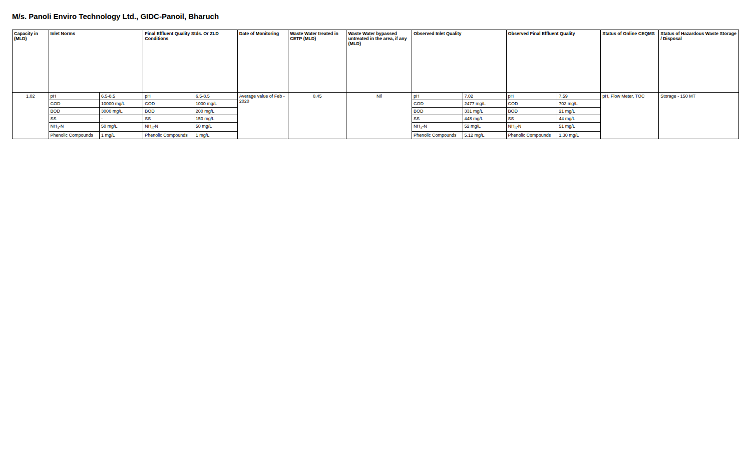M/s. Panoli Enviro Technology Ltd., GIDC-Panoil, Bharuch
| Capacity in (MLD) | Inlet Norms | Final Effluent Quality Stds. Or ZLD Conditions | Date of Monitoring | Waste Water treated in CETP (MLD) | Waste Water bypassed untreated in the area, if any (MLD) | Observed Inlet Quality | Observed Final Effluent Quality | Status of Online CEQMS | Status of Hazardous Waste Storage / Disposal |
| --- | --- | --- | --- | --- | --- | --- | --- | --- | --- |
| 1.02 | pH | 6.5-8.5 | pH | 6.5-8.5 | Average value of Feb - 2020 | 0.45 | Nil | pH | 7.02 | pH | 7.59 | pH, Flow Meter, TOC | Storage - 150 MT |
| COD | 10000 mg/L | COD | 1000 mg/L | COD | 2477 mg/L | COD | 702 mg/L |
| BOD | 3000 mg/L | BOD | 200 mg/L | BOD | 331 mg/L | BOD | 21 mg/L |
| SS | - | SS | 150 mg/L | SS | 448 mg/L | SS | 44 mg/L |
| NH 3 -N | 50 mg/L | NH 3 -N | 50 mg/L | NH 3 -N | 52 mg/L | NH 3 -N | 51 mg/L |
| Phenolic Compounds | 1 mg/L | Phenolic Compounds | 1 mg/L | Phenolic Compounds | 5.12 mg/L | Phenolic Compounds | 1.30 mg/L |